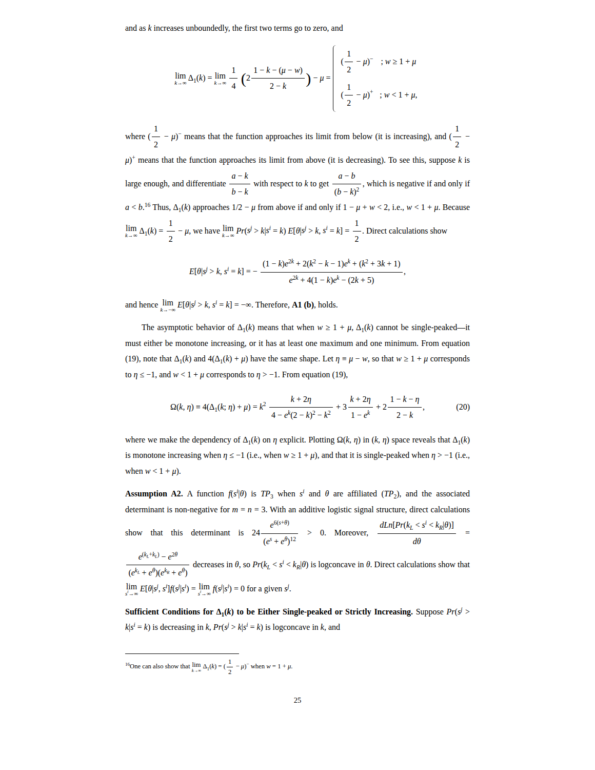and as k increases unboundedly, the first two terms go to zero, and
limk→∞ Δ1(k) = limk→∞ 14 (21 − k − (μ − w) 2 − k) − μ =
| ( 1 2 − μ ) − | ; w ≥ 1 + μ |
| ( 1 2 − μ ) + | ; w < 1 + μ , |
where (12 − μ)− means that the function approaches its limit from below (it is increasing), and (12 − μ)+ means that the function approaches its limit from above (it is decreasing). To see this, suppose k is large enough, and differentiate a − k b − k with respect to k to get a − b(b − k)2, which is negative if and only if a < b.16 Thus, Δ1(k) approaches 1/2 − μ from above if and only if 1 − μ + w < 2, i.e., w < 1 + μ. Because limk→∞ Δ1(k) = 12 − μ, we have limk→∞ Pr(sj > k|si = k) E[θ|sj > k, si = k] = 12. Direct calculations show
E[θ|sj > k, si = k] = − (1 − k)e2k + 2(k2 − k − 1)ek + (k2 + 3k + 1) e2k + 4(1 − k)ek − (2k + 5) ,
and hence limk→−∞ E[θ|sj > k, si = k] = −∞. Therefore, A1 (b), holds.
The asymptotic behavior of Δ1(k) means that when w ≥ 1 + μ, Δ1(k) cannot be single-peaked—it must either be monotone increasing, or it has at least one maximum and one minimum. From equation (19), note that Δ1(k) and 4(Δ1(k) + μ) have the same shape. Let η ≡ μ − w, so that w ≥ 1 + μ corresponds to η ≤ −1, and w < 1 + μ corresponds to η > −1. From equation (19),
Ω(k, η) ≡ 4(Δ1(k; η) + μ) = k2 k + 2η 4 − ek(2 − k)2 − k2 + 3k + 2η 1 − ek + 21 − k − η 2 − k, (20)
where we make the dependency of Δ1(k) on η explicit. Plotting Ω(k, η) in (k, η) space reveals that Δ1(k) is monotone increasing when η ≤ −1 (i.e., when w ≥ 1 + μ), and that it is single-peaked when η > −1 (i.e., when w < 1 + μ).
Assumption A2. A function f(si|θ) is TP3 when si and θ are affiliated (TP2), and the associated determinant is non-negative for m = n = 3. With an additive logistic signal structure, direct calculations show that this determinant is 24e6(s+θ)(es + eθ)12 > 0. Moreover, dLn[Pr(kL < si < kR|θ)] dθ = e(kL+kL) − e2θ(ekL + eθ)(ekR + eθ) decreases in θ, so Pr(kL < si < kR|θ) is logconcave in θ. Direct calculations show that limsi→∞ E[θ|sj, si]f(sj|si) = limsi→∞ f(sj|si) = 0 for a given sj.
Sufficient Conditions for Δ1(k) to be Either Single-peaked or Strictly Increasing. Suppose Pr(sj > k|si = k) is decreasing in k, Pr(sj > k|si = k) is logconcave in k, and
16One can also show that limk→∞ Δ1(k) = (12 − μ)− when w = 1 + μ.
25